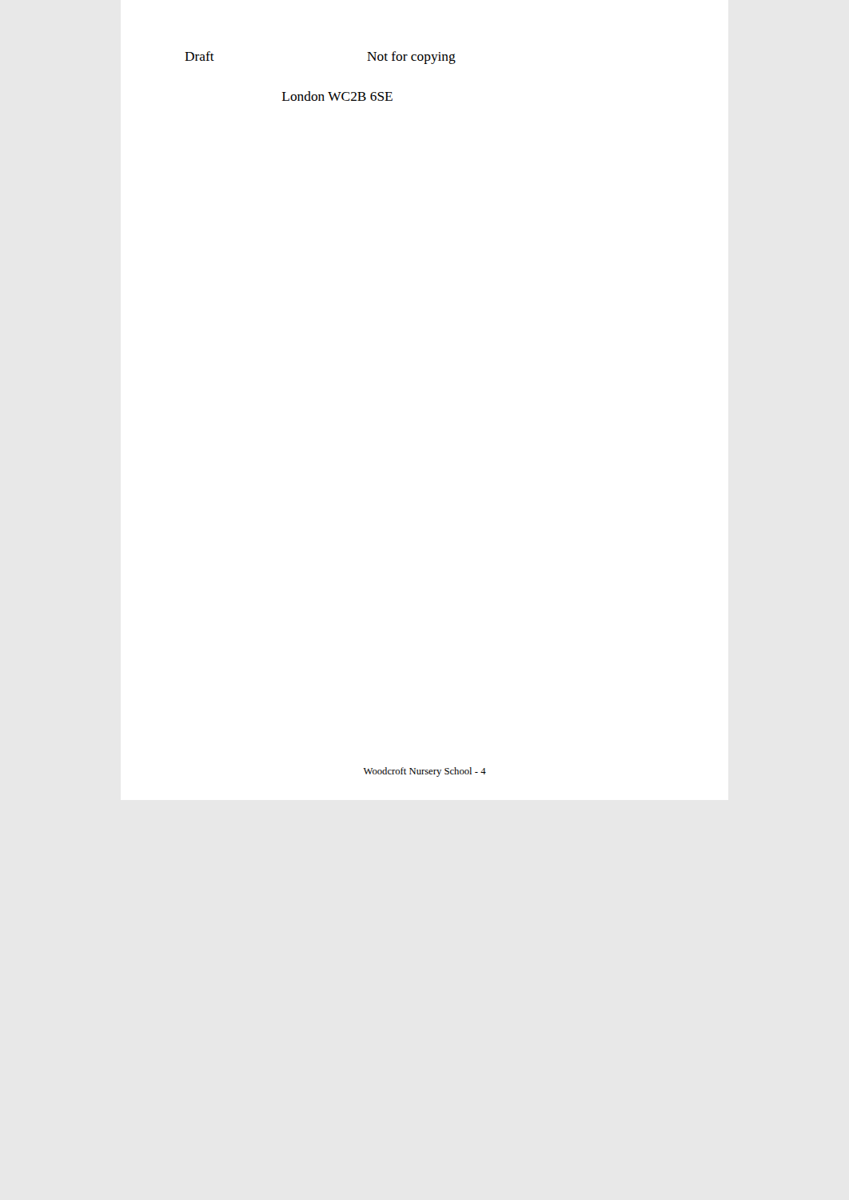Draft
Not for copying
London WC2B 6SE
Woodcroft Nursery School - 4